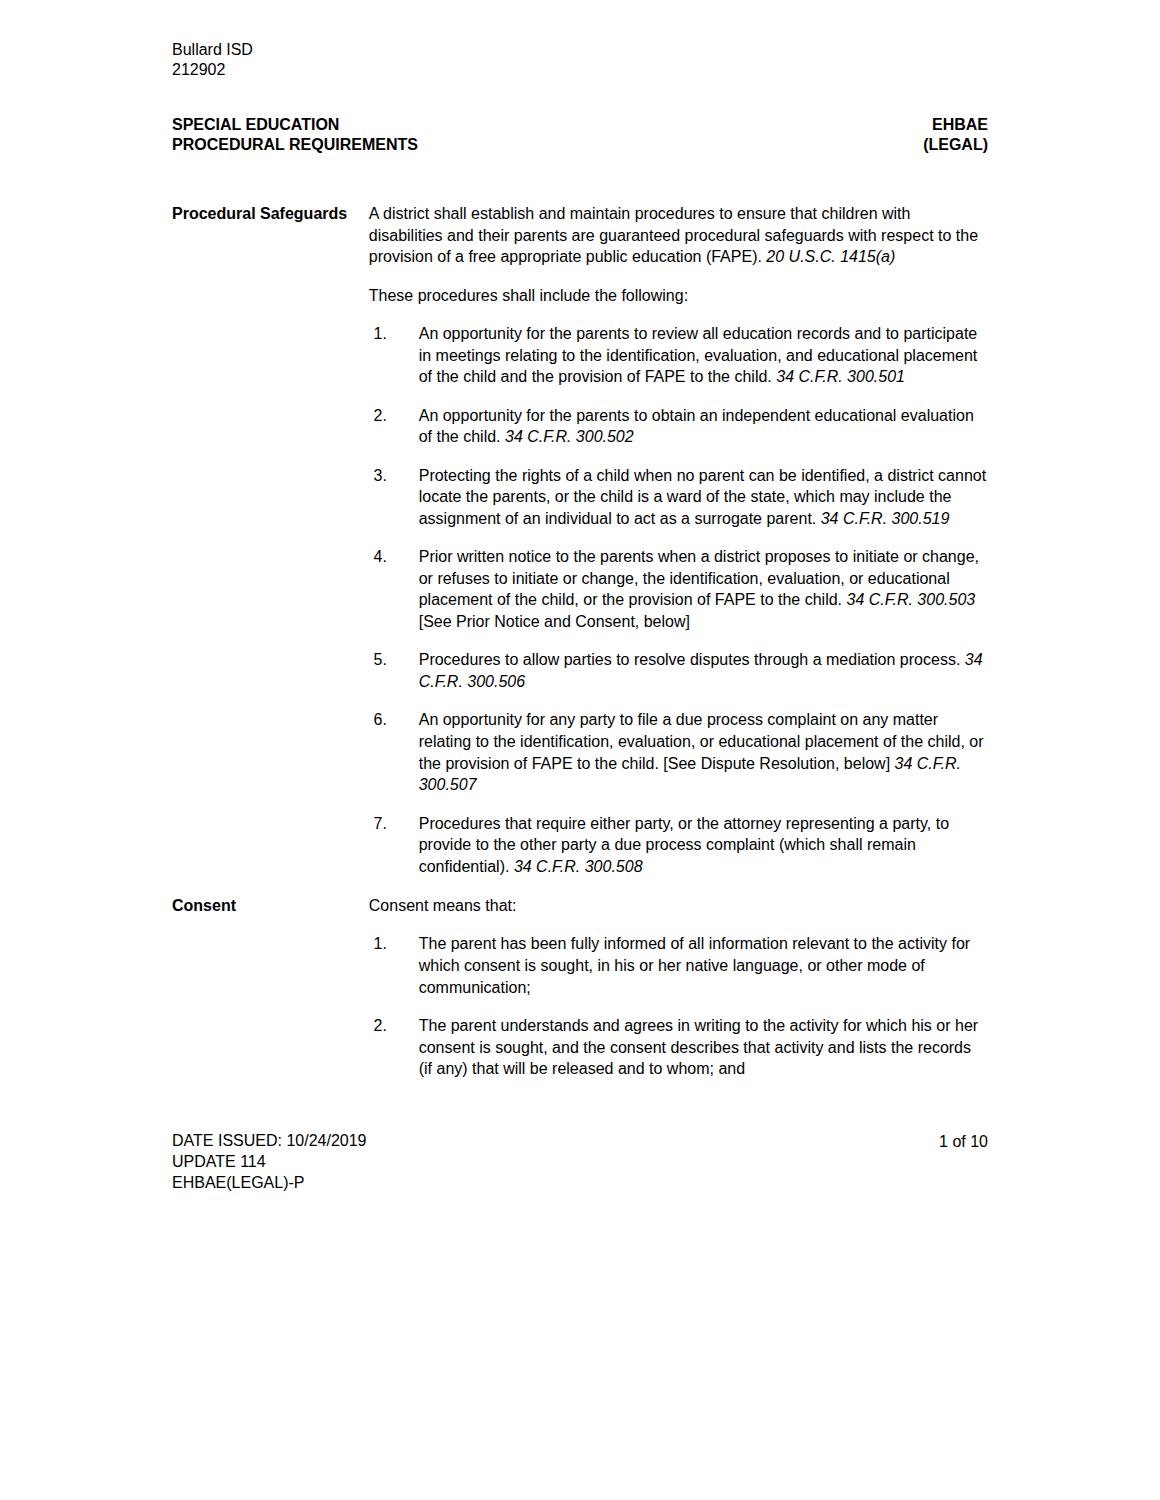Bullard ISD
212902
SPECIAL EDUCATION
PROCEDURAL REQUIREMENTS
EHBAE
(LEGAL)
Procedural Safeguards
A district shall establish and maintain procedures to ensure that children with disabilities and their parents are guaranteed procedural safeguards with respect to the provision of a free appropriate public education (FAPE). 20 U.S.C. 1415(a)
These procedures shall include the following:
An opportunity for the parents to review all education records and to participate in meetings relating to the identification, evaluation, and educational placement of the child and the provision of FAPE to the child. 34 C.F.R. 300.501
An opportunity for the parents to obtain an independent educational evaluation of the child. 34 C.F.R. 300.502
Protecting the rights of a child when no parent can be identified, a district cannot locate the parents, or the child is a ward of the state, which may include the assignment of an individual to act as a surrogate parent. 34 C.F.R. 300.519
Prior written notice to the parents when a district proposes to initiate or change, or refuses to initiate or change, the identification, evaluation, or educational placement of the child, or the provision of FAPE to the child. 34 C.F.R. 300.503 [See Prior Notice and Consent, below]
Procedures to allow parties to resolve disputes through a mediation process. 34 C.F.R. 300.506
An opportunity for any party to file a due process complaint on any matter relating to the identification, evaluation, or educational placement of the child, or the provision of FAPE to the child. [See Dispute Resolution, below] 34 C.F.R. 300.507
Procedures that require either party, or the attorney representing a party, to provide to the other party a due process complaint (which shall remain confidential). 34 C.F.R. 300.508
Consent
Consent means that:
The parent has been fully informed of all information relevant to the activity for which consent is sought, in his or her native language, or other mode of communication;
The parent understands and agrees in writing to the activity for which his or her consent is sought, and the consent describes that activity and lists the records (if any) that will be released and to whom; and
DATE ISSUED: 10/24/2019
UPDATE 114
EHBAE(LEGAL)-P
1 of 10